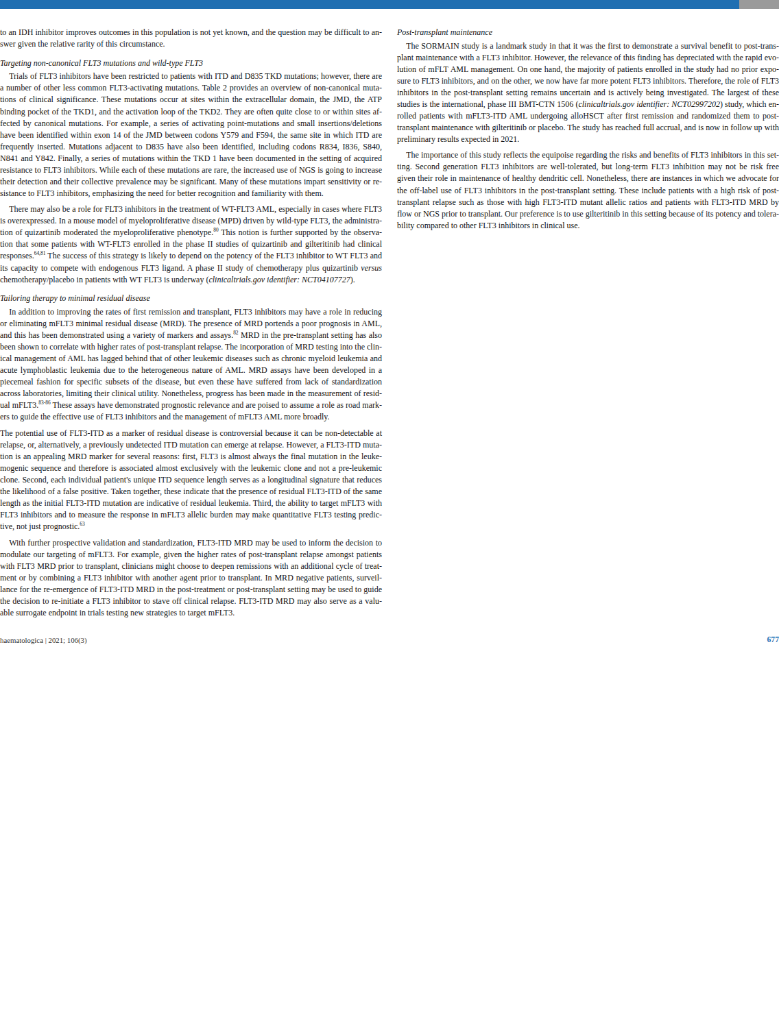Targeting of FLT3 AML
to an IDH inhibitor improves outcomes in this population is not yet known, and the question may be difficult to answer given the relative rarity of this circumstance.
Targeting non-canonical FLT3 mutations and wild-type FLT3
Trials of FLT3 inhibitors have been restricted to patients with ITD and D835 TKD mutations; however, there are a number of other less common FLT3-activating mutations. Table 2 provides an overview of non-canonical mutations of clinical significance. These mutations occur at sites within the extracellular domain, the JMD, the ATP binding pocket of the TKD1, and the activation loop of the TKD2. They are often quite close to or within sites affected by canonical mutations. For example, a series of activating point-mutations and small insertions/deletions have been identified within exon 14 of the JMD between codons Y579 and F594, the same site in which ITD are frequently inserted. Mutations adjacent to D835 have also been identified, including codons R834, I836, S840, N841 and Y842. Finally, a series of mutations within the TKD 1 have been documented in the setting of acquired resistance to FLT3 inhibitors. While each of these mutations are rare, the increased use of NGS is going to increase their detection and their collective prevalence may be significant. Many of these mutations impart sensitivity or resistance to FLT3 inhibitors, emphasizing the need for better recognition and familiarity with them.
There may also be a role for FLT3 inhibitors in the treatment of WT-FLT3 AML, especially in cases where FLT3 is overexpressed. In a mouse model of myeloproliferative disease (MPD) driven by wild-type FLT3, the administration of quizartinib moderated the myeloproliferative phenotype.80 This notion is further supported by the observation that some patients with WT-FLT3 enrolled in the phase II studies of quizartinib and gilteritinib had clinical responses.64,81 The success of this strategy is likely to depend on the potency of the FLT3 inhibitor to WT FLT3 and its capacity to compete with endogenous FLT3 ligand. A phase II study of chemotherapy plus quizartinib versus chemotherapy/placebo in patients with WT FLT3 is underway (clinicaltrials.gov identifier: NCT04107727).
Tailoring therapy to minimal residual disease
In addition to improving the rates of first remission and transplant, FLT3 inhibitors may have a role in reducing or eliminating mFLT3 minimal residual disease (MRD). The presence of MRD portends a poor prognosis in AML, and this has been demonstrated using a variety of markers and assays.82 MRD in the pre-transplant setting has also been shown to correlate with higher rates of post-transplant relapse. The incorporation of MRD testing into the clinical management of AML has lagged behind that of other leukemic diseases such as chronic myeloid leukemia and acute lymphoblastic leukemia due to the heterogeneous nature of AML. MRD assays have been developed in a piecemeal fashion for specific subsets of the disease, but even these have suffered from lack of standardization across laboratories, limiting their clinical utility. Nonetheless, progress has been made in the measurement of residual mFLT3.83-86 These assays have demonstrated prognostic relevance and are poised to assume a role as road markers to guide the effective use of FLT3 inhibitors and the management of mFLT3 AML more broadly.
The potential use of FLT3-ITD as a marker of residual disease is controversial because it can be non-detectable at relapse, or, alternatively, a previously undetected ITD mutation can emerge at relapse. However, a FLT3-ITD mutation is an appealing MRD marker for several reasons: first, FLT3 is almost always the final mutation in the leukemogenic sequence and therefore is associated almost exclusively with the leukemic clone and not a pre-leukemic clone. Second, each individual patient's unique ITD sequence length serves as a longitudinal signature that reduces the likelihood of a false positive. Taken together, these indicate that the presence of residual FLT3-ITD of the same length as the initial FLT3-ITD mutation are indicative of residual leukemia. Third, the ability to target mFLT3 with FLT3 inhibitors and to measure the response in mFLT3 allelic burden may make quantitative FLT3 testing predictive, not just prognostic.63
With further prospective validation and standardization, FLT3-ITD MRD may be used to inform the decision to modulate our targeting of mFLT3. For example, given the higher rates of post-transplant relapse amongst patients with FLT3 MRD prior to transplant, clinicians might choose to deepen remissions with an additional cycle of treatment or by combining a FLT3 inhibitor with another agent prior to transplant. In MRD negative patients, surveillance for the re-emergence of FLT3-ITD MRD in the post-treatment or post-transplant setting may be used to guide the decision to re-initiate a FLT3 inhibitor to stave off clinical relapse. FLT3-ITD MRD may also serve as a valuable surrogate endpoint in trials testing new strategies to target mFLT3.
Post-transplant maintenance
The SORMAIN study is a landmark study in that it was the first to demonstrate a survival benefit to post-transplant maintenance with a FLT3 inhibitor. However, the relevance of this finding has depreciated with the rapid evolution of mFLT AML management. On one hand, the majority of patients enrolled in the study had no prior exposure to FLT3 inhibitors, and on the other, we now have far more potent FLT3 inhibitors. Therefore, the role of FLT3 inhibitors in the post-transplant setting remains uncertain and is actively being investigated. The largest of these studies is the international, phase III BMT-CTN 1506 (clinicaltrials.gov identifier: NCT02997202) study, which enrolled patients with mFLT3-ITD AML undergoing alloHSCT after first remission and randomized them to post-transplant maintenance with gilteritinib or placebo. The study has reached full accrual, and is now in follow up with preliminary results expected in 2021.
The importance of this study reflects the equipoise regarding the risks and benefits of FLT3 inhibitors in this setting. Second generation FLT3 inhibitors are well-tolerated, but long-term FLT3 inhibition may not be risk free given their role in maintenance of healthy dendritic cell. Nonetheless, there are instances in which we advocate for the off-label use of FLT3 inhibitors in the post-transplant setting. These include patients with a high risk of post-transplant relapse such as those with high FLT3-ITD mutant allelic ratios and patients with FLT3-ITD MRD by flow or NGS prior to transplant. Our preference is to use gilteritinib in this setting because of its potency and tolerability compared to other FLT3 inhibitors in clinical use.
haematologica | 2021; 106(3)
677